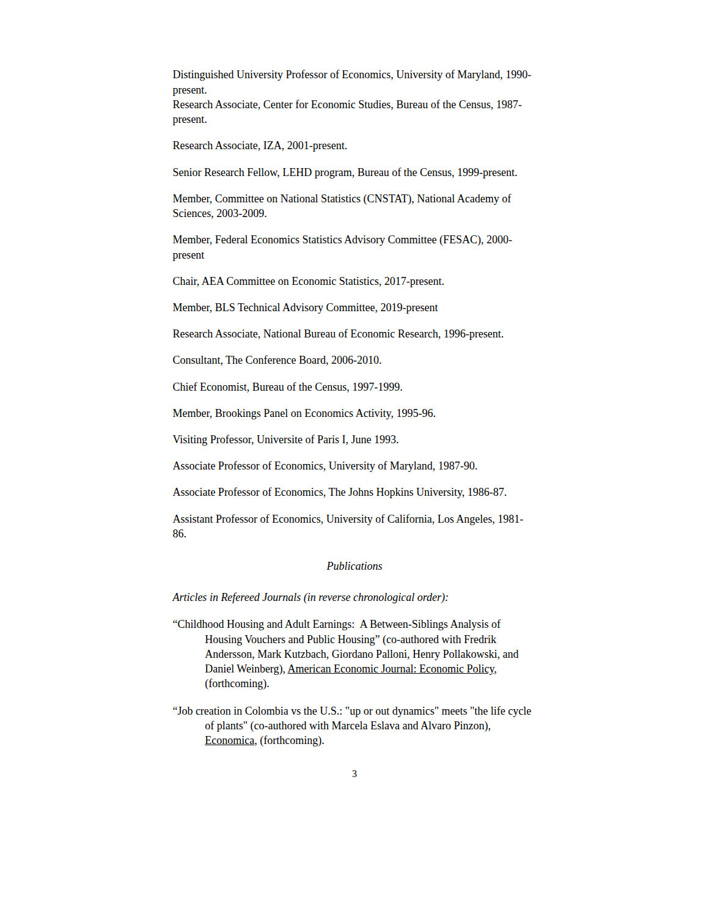Distinguished University Professor of Economics, University of Maryland, 1990-present.
Research Associate, Center for Economic Studies, Bureau of the Census, 1987-present.
Research Associate, IZA, 2001-present.
Senior Research Fellow, LEHD program, Bureau of the Census, 1999-present.
Member, Committee on National Statistics (CNSTAT), National Academy of Sciences, 2003-2009.
Member, Federal Economics Statistics Advisory Committee (FESAC), 2000-present
Chair, AEA Committee on Economic Statistics, 2017-present.
Member, BLS Technical Advisory Committee, 2019-present
Research Associate, National Bureau of Economic Research, 1996-present.
Consultant, The Conference Board, 2006-2010.
Chief Economist, Bureau of the Census, 1997-1999.
Member, Brookings Panel on Economics Activity, 1995-96.
Visiting Professor, Universite of Paris I, June 1993.
Associate Professor of Economics, University of Maryland, 1987-90.
Associate Professor of Economics, The Johns Hopkins University, 1986-87.
Assistant Professor of Economics, University of California, Los Angeles, 1981-86.
Publications
Articles in Refereed Journals (in reverse chronological order):
“Childhood Housing and Adult Earnings: A Between-Siblings Analysis of Housing Vouchers and Public Housing” (co-authored with Fredrik Andersson, Mark Kutzbach, Giordano Palloni, Henry Pollakowski, and Daniel Weinberg), American Economic Journal: Economic Policy, (forthcoming).
“Job creation in Colombia vs the U.S.: "up or out dynamics" meets "the life cycle of plants" (co-authored with Marcela Eslava and Alvaro Pinzon), Economica, (forthcoming).
3